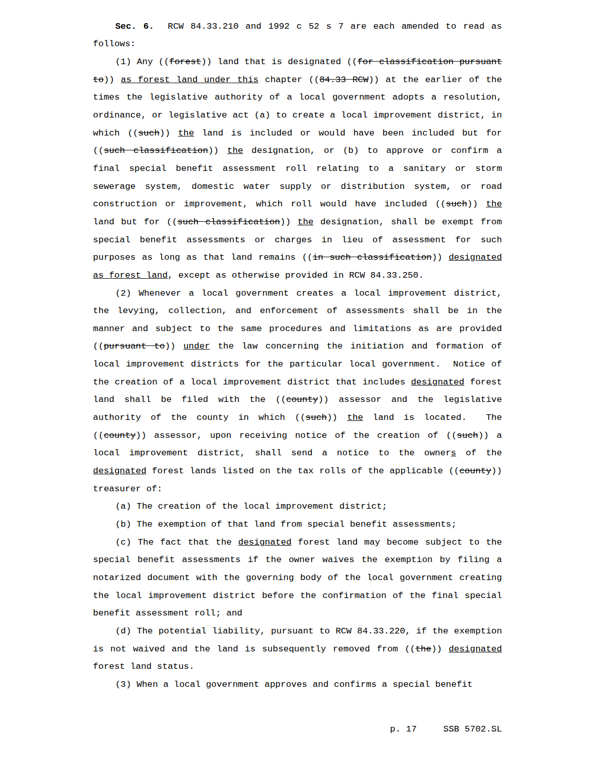Sec. 6. RCW 84.33.210 and 1992 c 52 s 7 are each amended to read as follows:
(1) Any ((forest)) land that is designated ((for classification pursuant to)) as forest land under this chapter ((84.33 RCW)) at the earlier of the times the legislative authority of a local government adopts a resolution, ordinance, or legislative act (a) to create a local improvement district, in which ((such)) the land is included or would have been included but for ((such classification)) the designation, or (b) to approve or confirm a final special benefit assessment roll relating to a sanitary or storm sewerage system, domestic water supply or distribution system, or road construction or improvement, which roll would have included ((such)) the land but for ((such classification)) the designation, shall be exempt from special benefit assessments or charges in lieu of assessment for such purposes as long as that land remains ((in such classification)) designated as forest land, except as otherwise provided in RCW 84.33.250.
(2) Whenever a local government creates a local improvement district, the levying, collection, and enforcement of assessments shall be in the manner and subject to the same procedures and limitations as are provided ((pursuant to)) under the law concerning the initiation and formation of local improvement districts for the particular local government. Notice of the creation of a local improvement district that includes designated forest land shall be filed with the ((county)) assessor and the legislative authority of the county in which ((such)) the land is located. The ((county)) assessor, upon receiving notice of the creation of ((such)) a local improvement district, shall send a notice to the owners of the designated forest lands listed on the tax rolls of the applicable ((county)) treasurer of:
(a) The creation of the local improvement district;
(b) The exemption of that land from special benefit assessments;
(c) The fact that the designated forest land may become subject to the special benefit assessments if the owner waives the exemption by filing a notarized document with the governing body of the local government creating the local improvement district before the confirmation of the final special benefit assessment roll; and
(d) The potential liability, pursuant to RCW 84.33.220, if the exemption is not waived and the land is subsequently removed from ((the)) designated forest land status.
(3) When a local government approves and confirms a special benefit
p. 17 SSB 5702.SL